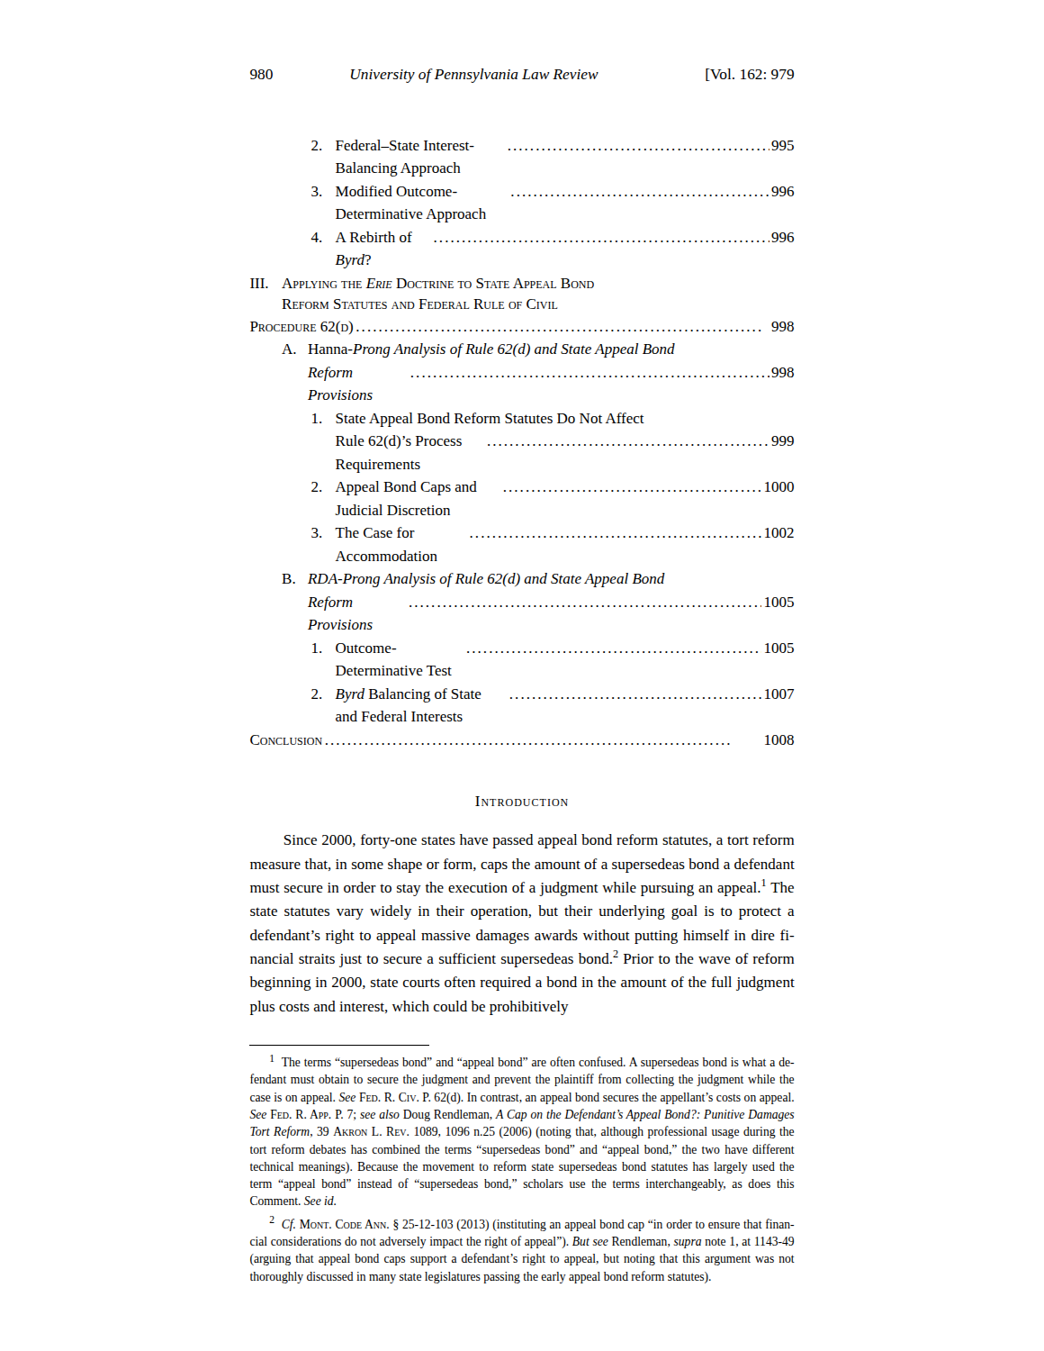980 University of Pennsylvania Law Review [Vol. 162: 979
2. Federal–State Interest-Balancing Approach ........................................................................ 995
3. Modified Outcome-Determinative Approach ........................................................................ 996
4. A Rebirth of Byrd? ........................................................................ 996
III. Applying the Erie Doctrine to State Appeal Bond
Reform Statutes and Federal Rule of Civil
Procedure 62(d) ........................................................................ 998
A. Hanna-Prong Analysis of Rule 62(d) and State Appeal Bond
Reform Provisions ........................................................................ 998
1. State Appeal Bond Reform Statutes Do Not Affect
Rule 62(d)’s Process Requirements ........................................................................ 999
2. Appeal Bond Caps and Judicial Discretion ........................................................................ 1000
3. The Case for Accommodation ........................................................................ 1002
B. RDA-Prong Analysis of Rule 62(d) and State Appeal Bond
Reform Provisions ........................................................................ 1005
1. Outcome-Determinative Test ........................................................................ 1005
2. Byrd Balancing of State and Federal Interests ........................................................................ 1007
Conclusion ........................................................................ 1008
Introduction
Since 2000, forty-one states have passed appeal bond reform statutes, a tort reform measure that, in some shape or form, caps the amount of a supersedeas bond a defendant must secure in order to stay the execution of a judgment while pursuing an appeal.1 The state statutes vary widely in their operation, but their underlying goal is to protect a defendant’s right to appeal massive damages awards without putting himself in dire financial straits just to secure a sufficient supersedeas bond.2 Prior to the wave of reform beginning in 2000, state courts often required a bond in the amount of the full judgment plus costs and interest, which could be prohibitively
1 The terms “supersedeas bond” and “appeal bond” are often confused. A supersedeas bond is what a defendant must obtain to secure the judgment and prevent the plaintiff from collecting the judgment while the case is on appeal. See Fed. R. Civ. P. 62(d). In contrast, an appeal bond secures the appellant’s costs on appeal. See Fed. R. App. P. 7; see also Doug Rendleman, A Cap on the Defendant’s Appeal Bond?: Punitive Damages Tort Reform, 39 Akron L. Rev. 1089, 1096 n.25 (2006) (noting that, although professional usage during the tort reform debates has combined the terms “supersedeas bond” and “appeal bond,” the two have different technical meanings). Because the movement to reform state supersedeas bond statutes has largely used the term “appeal bond” instead of “supersedeas bond,” scholars use the terms interchangeably, as does this Comment. See id.
2 Cf. Mont. Code Ann. § 25-12-103 (2013) (instituting an appeal bond cap “in order to ensure that financial considerations do not adversely impact the right of appeal”). But see Rendleman, supra note 1, at 1143-49 (arguing that appeal bond caps support a defendant’s right to appeal, but noting that this argument was not thoroughly discussed in many state legislatures passing the early appeal bond reform statutes).